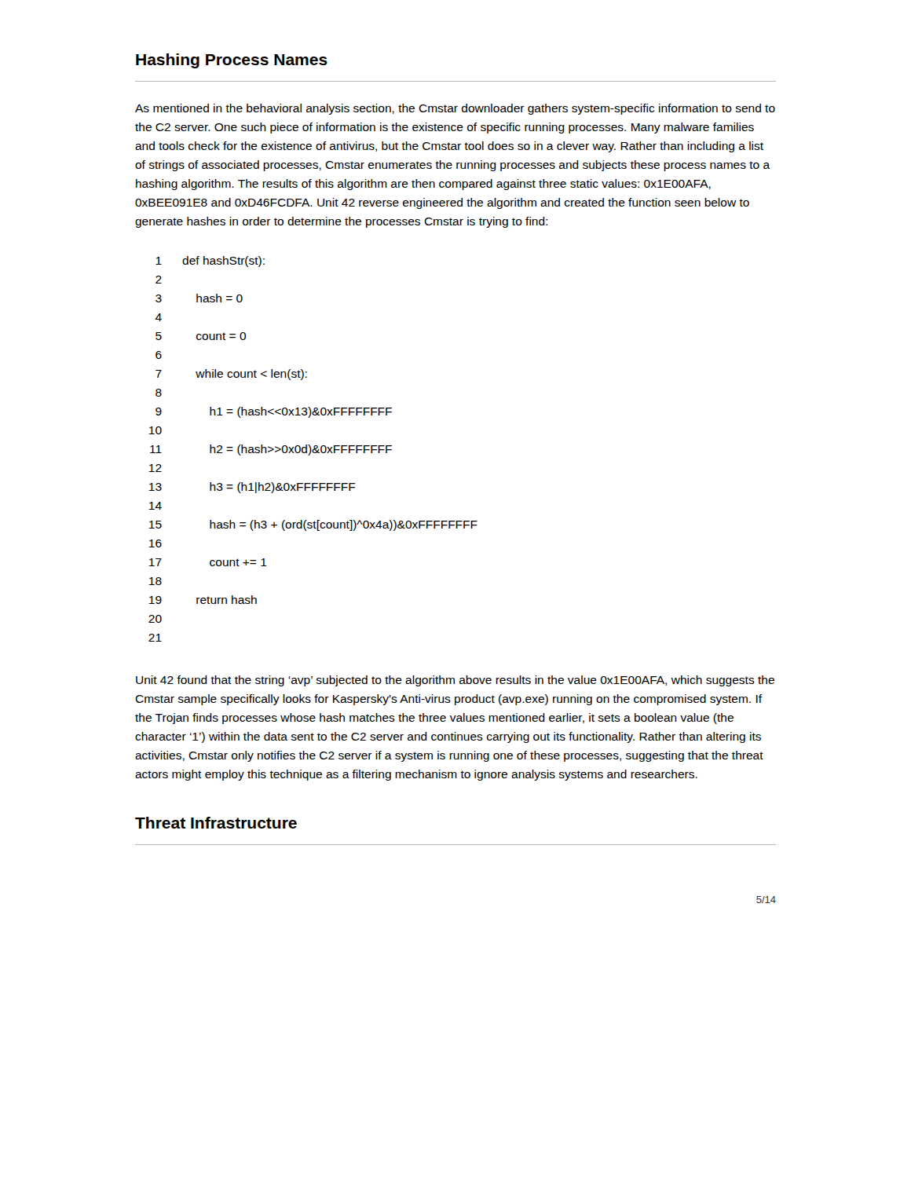Hashing Process Names
As mentioned in the behavioral analysis section, the Cmstar downloader gathers system-specific information to send to the C2 server. One such piece of information is the existence of specific running processes. Many malware families and tools check for the existence of antivirus, but the Cmstar tool does so in a clever way. Rather than including a list of strings of associated processes, Cmstar enumerates the running processes and subjects these process names to a hashing algorithm. The results of this algorithm are then compared against three static values: 0x1E00AFA, 0xBEE091E8 and 0xD46FCDFA. Unit 42 reverse engineered the algorithm and created the function seen below to generate hashes in order to determine the processes Cmstar is trying to find:
1 2 3 4 5 6 7 8 9 10 11 12 13 14 15 16 17 18 19 20 21
def hashStr(st): hash = 0 count = 0 while count < len(st): h1 = (hash<<0x13)&0xFFFFFFFF h2 = (hash>>0x0d)&0xFFFFFFFF h3 = (h1|h2)&0xFFFFFFFF hash = (h3 + (ord(st[count])^0x4a))&0xFFFFFFFF count += 1 return hash
Unit 42 found that the string ‘avp’ subjected to the algorithm above results in the value 0x1E00AFA, which suggests the Cmstar sample specifically looks for Kaspersky's Anti-virus product (avp.exe) running on the compromised system. If the Trojan finds processes whose hash matches the three values mentioned earlier, it sets a boolean value (the character ‘1’) within the data sent to the C2 server and continues carrying out its functionality. Rather than altering its activities, Cmstar only notifies the C2 server if a system is running one of these processes, suggesting that the threat actors might employ this technique as a filtering mechanism to ignore analysis systems and researchers.
Threat Infrastructure
5/14